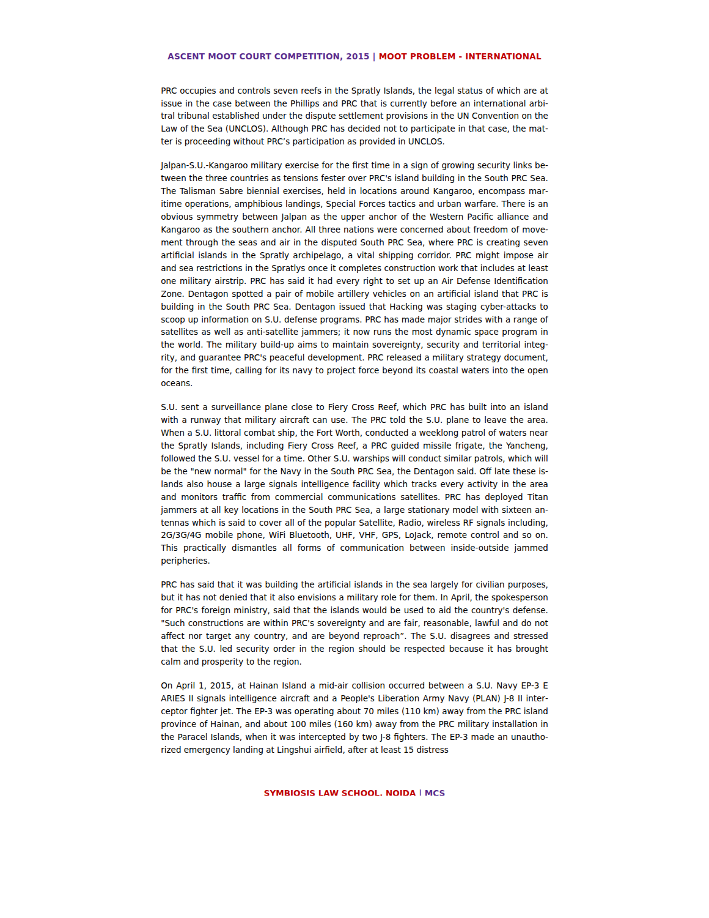ASCENT MOOT COURT COMPETITION, 2015 | MOOT PROBLEM - INTERNATIONAL
PRC occupies and controls seven reefs in the Spratly Islands, the legal status of which are at issue in the case between the Phillips and PRC that is currently before an international arbitral tribunal established under the dispute settlement provisions in the UN Convention on the Law of the Sea (UNCLOS). Although PRC has decided not to participate in that case, the matter is proceeding without PRC’s participation as provided in UNCLOS.
Jalpan-S.U.-Kangaroo military exercise for the first time in a sign of growing security links between the three countries as tensions fester over PRC's island building in the South PRC Sea. The Talisman Sabre biennial exercises, held in locations around Kangaroo, encompass maritime operations, amphibious landings, Special Forces tactics and urban warfare. There is an obvious symmetry between Jalpan as the upper anchor of the Western Pacific alliance and Kangaroo as the southern anchor. All three nations were concerned about freedom of movement through the seas and air in the disputed South PRC Sea, where PRC is creating seven artificial islands in the Spratly archipelago, a vital shipping corridor. PRC might impose air and sea restrictions in the Spratlys once it completes construction work that includes at least one military airstrip. PRC has said it had every right to set up an Air Defense Identification Zone. Dentagon spotted a pair of mobile artillery vehicles on an artificial island that PRC is building in the South PRC Sea. Dentagon issued that Hacking was staging cyber-attacks to scoop up information on S.U. defense programs. PRC has made major strides with a range of satellites as well as anti-satellite jammers; it now runs the most dynamic space program in the world. The military build-up aims to maintain sovereignty, security and territorial integrity, and guarantee PRC's peaceful development. PRC released a military strategy document, for the first time, calling for its navy to project force beyond its coastal waters into the open oceans.
S.U. sent a surveillance plane close to Fiery Cross Reef, which PRC has built into an island with a runway that military aircraft can use. The PRC told the S.U. plane to leave the area. When a S.U. littoral combat ship, the Fort Worth, conducted a weeklong patrol of waters near the Spratly Islands, including Fiery Cross Reef, a PRC guided missile frigate, the Yancheng, followed the S.U. vessel for a time. Other S.U. warships will conduct similar patrols, which will be the "new normal" for the Navy in the South PRC Sea, the Dentagon said. Off late these islands also house a large signals intelligence facility which tracks every activity in the area and monitors traffic from commercial communications satellites. PRC has deployed Titan jammers at all key locations in the South PRC Sea, a large stationary model with sixteen antennas which is said to cover all of the popular Satellite, Radio, wireless RF signals including, 2G/3G/4G mobile phone, WiFi Bluetooth, UHF, VHF, GPS, LoJack, remote control and so on. This practically dismantles all forms of communication between inside-outside jammed peripheries.
PRC has said that it was building the artificial islands in the sea largely for civilian purposes, but it has not denied that it also envisions a military role for them. In April, the spokesperson for PRC's foreign ministry, said that the islands would be used to aid the country's defense. "Such constructions are within PRC's sovereignty and are fair, reasonable, lawful and do not affect nor target any country, and are beyond reproach”. The S.U. disagrees and stressed that the S.U. led security order in the region should be respected because it has brought calm and prosperity to the region.
On April 1, 2015, at Hainan Island a mid-air collision occurred between a S.U. Navy EP-3 E ARIES II signals intelligence aircraft and a People's Liberation Army Navy (PLAN) J-8 II interceptor fighter jet. The EP-3 was operating about 70 miles (110 km) away from the PRC island province of Hainan, and about 100 miles (160 km) away from the PRC military installation in the Paracel Islands, when it was intercepted by two J-8 fighters. The EP-3 made an unauthorized emergency landing at Lingshui airfield, after at least 15 distress
SYMBIOSIS LAW SCHOOL, NOIDA | MCS